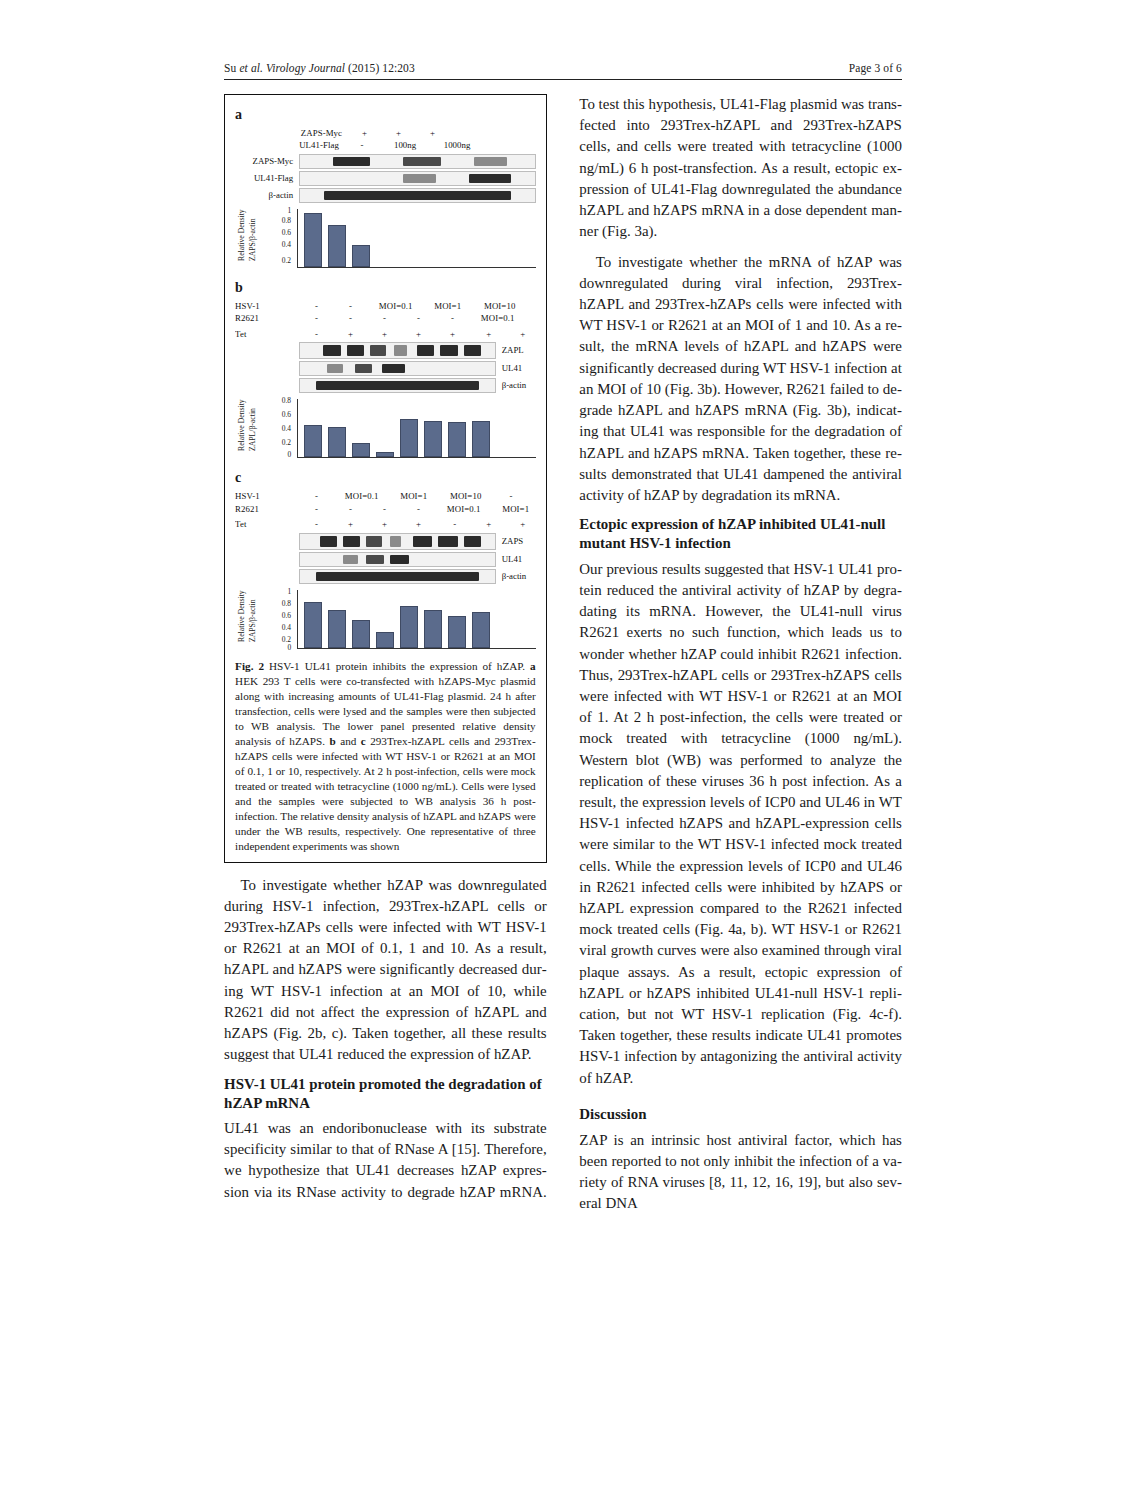Su et al. Virology Journal (2015) 12:203
Page 3 of 6
a
ZAPS-Myc+++
UL41-Flag-100ng 1000ng
ZAPS-Myc
UL41-Flag
β-actin
1 0.8 0.6 0.4 0.2
Relative Density
ZAPS/β-actin
b
HSV-1 -- MOI=0.1 MOI=1 MOI=10 ----
R2621 ----- MOI=0.1 MOI=1 MOI=10
Tet -++++ ++++
ZAPL
UL41
β-actin
0.8 0.6 0.4 0.2 0
Relative Density
ZAPL/β-actin
c
HSV-1 - MOI=0.1 MOI=1 MOI=10 ----
R2621 ---- MOI=0.1 MOI=1 MOI=10
Tet -+++ -++++
ZAPS
UL41
β-actin
1 0.8 0.6 0.4 0.2 0
Relative Density
ZAPS/β-actin
Fig. 2 HSV-1 UL41 protein inhibits the expression of hZAP. a HEK 293 T cells were co-transfected with hZAPS-Myc plasmid along with increasing amounts of UL41-Flag plasmid. 24 h after transfection, cells were lysed and the samples were then subjected to WB analysis. The lower panel presented relative density analysis of hZAPS. b and c 293Trex-hZAPL cells and 293Trex-hZAPS cells were infected with WT HSV-1 or R2621 at an MOI of 0.1, 1 or 10, respectively. At 2 h post-infection, cells were mock treated or treated with tetracycline (1000 ng/mL). Cells were lysed and the samples were subjected to WB analysis 36 h post-infection. The relative density analysis of hZAPL and hZAPS were under the WB results, respectively. One representative of three independent experiments was shown
To investigate whether hZAP was downregulated during HSV-1 infection, 293Trex-hZAPL cells or 293Trex-hZAPs cells were infected with WT HSV-1 or R2621 at an MOI of 0.1, 1 and 10. As a result, hZAPL and hZAPS were significantly decreased during WT HSV-1 infection at an MOI of 10, while R2621 did not affect the expression of hZAPL and hZAPS (Fig. 2b, c). Taken together, all these results suggest that UL41 reduced the expression of hZAP.
HSV-1 UL41 protein promoted the degradation of hZAP mRNA
UL41 was an endoribonuclease with its substrate specificity similar to that of RNase A [15]. Therefore, we hypothesize that UL41 decreases hZAP expression via its RNase activity to degrade hZAP mRNA. To test this hypothesis, UL41-Flag plasmid was transfected into 293Trex-hZAPL and 293Trex-hZAPS cells, and cells were treated with tetracycline (1000 ng/mL) 6 h post-transfection. As a result, ectopic expression of UL41-Flag downregulated the abundance hZAPL and hZAPS mRNA in a dose dependent manner (Fig. 3a).
To investigate whether the mRNA of hZAP was downregulated during viral infection, 293Trex-hZAPL and 293Trex-hZAPs cells were infected with WT HSV-1 or R2621 at an MOI of 1 and 10. As a result, the mRNA levels of hZAPL and hZAPS were significantly decreased during WT HSV-1 infection at an MOI of 10 (Fig. 3b). However, R2621 failed to degrade hZAPL and hZAPS mRNA (Fig. 3b), indicating that UL41 was responsible for the degradation of hZAPL and hZAPS mRNA. Taken together, these results demonstrated that UL41 dampened the antiviral activity of hZAP by degradation its mRNA.
Ectopic expression of hZAP inhibited UL41-null mutant HSV-1 infection
Our previous results suggested that HSV-1 UL41 protein reduced the antiviral activity of hZAP by degradating its mRNA. However, the UL41-null virus R2621 exerts no such function, which leads us to wonder whether hZAP could inhibit R2621 infection. Thus, 293Trex-hZAPL cells or 293Trex-hZAPS cells were infected with WT HSV-1 or R2621 at an MOI of 1. At 2 h post-infection, the cells were treated or mock treated with tetracycline (1000 ng/mL). Western blot (WB) was performed to analyze the replication of these viruses 36 h post infection. As a result, the expression levels of ICP0 and UL46 in WT HSV-1 infected hZAPS and hZAPL-expression cells were similar to the WT HSV-1 infected mock treated cells. While the expression levels of ICP0 and UL46 in R2621 infected cells were inhibited by hZAPS or hZAPL expression compared to the R2621 infected mock treated cells (Fig. 4a, b). WT HSV-1 or R2621 viral growth curves were also examined through viral plaque assays. As a result, ectopic expression of hZAPL or hZAPS inhibited UL41-null HSV-1 replication, but not WT HSV-1 replication (Fig. 4c-f). Taken together, these results indicate UL41 promotes HSV-1 infection by antagonizing the antiviral activity of hZAP.
Discussion
ZAP is an intrinsic host antiviral factor, which has been reported to not only inhibit the infection of a variety of RNA viruses [8, 11, 12, 16, 19], but also several DNA